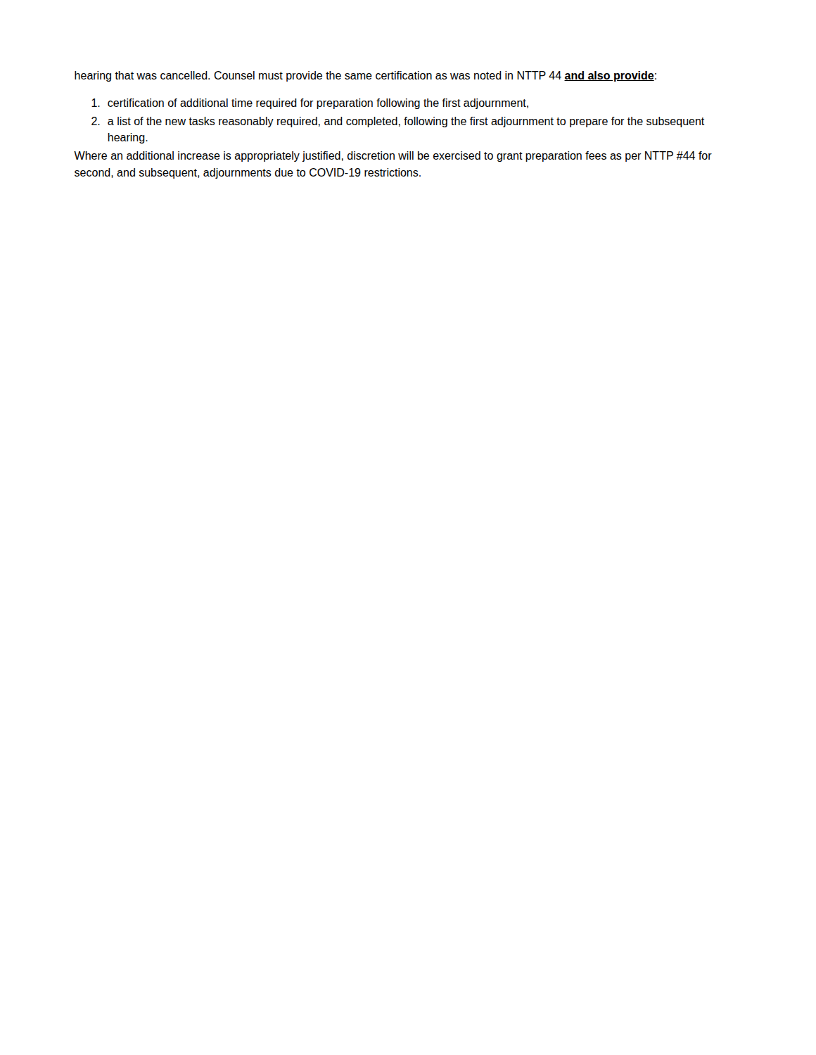hearing that was cancelled. Counsel must provide the same certification as was noted in NTTP 44 and also provide:
certification of additional time required for preparation following the first adjournment,
a list of the new tasks reasonably required, and completed, following the first adjournment to prepare for the subsequent hearing.
Where an additional increase is appropriately justified, discretion will be exercised to grant preparation fees as per NTTP #44 for second, and subsequent, adjournments due to COVID-19 restrictions.